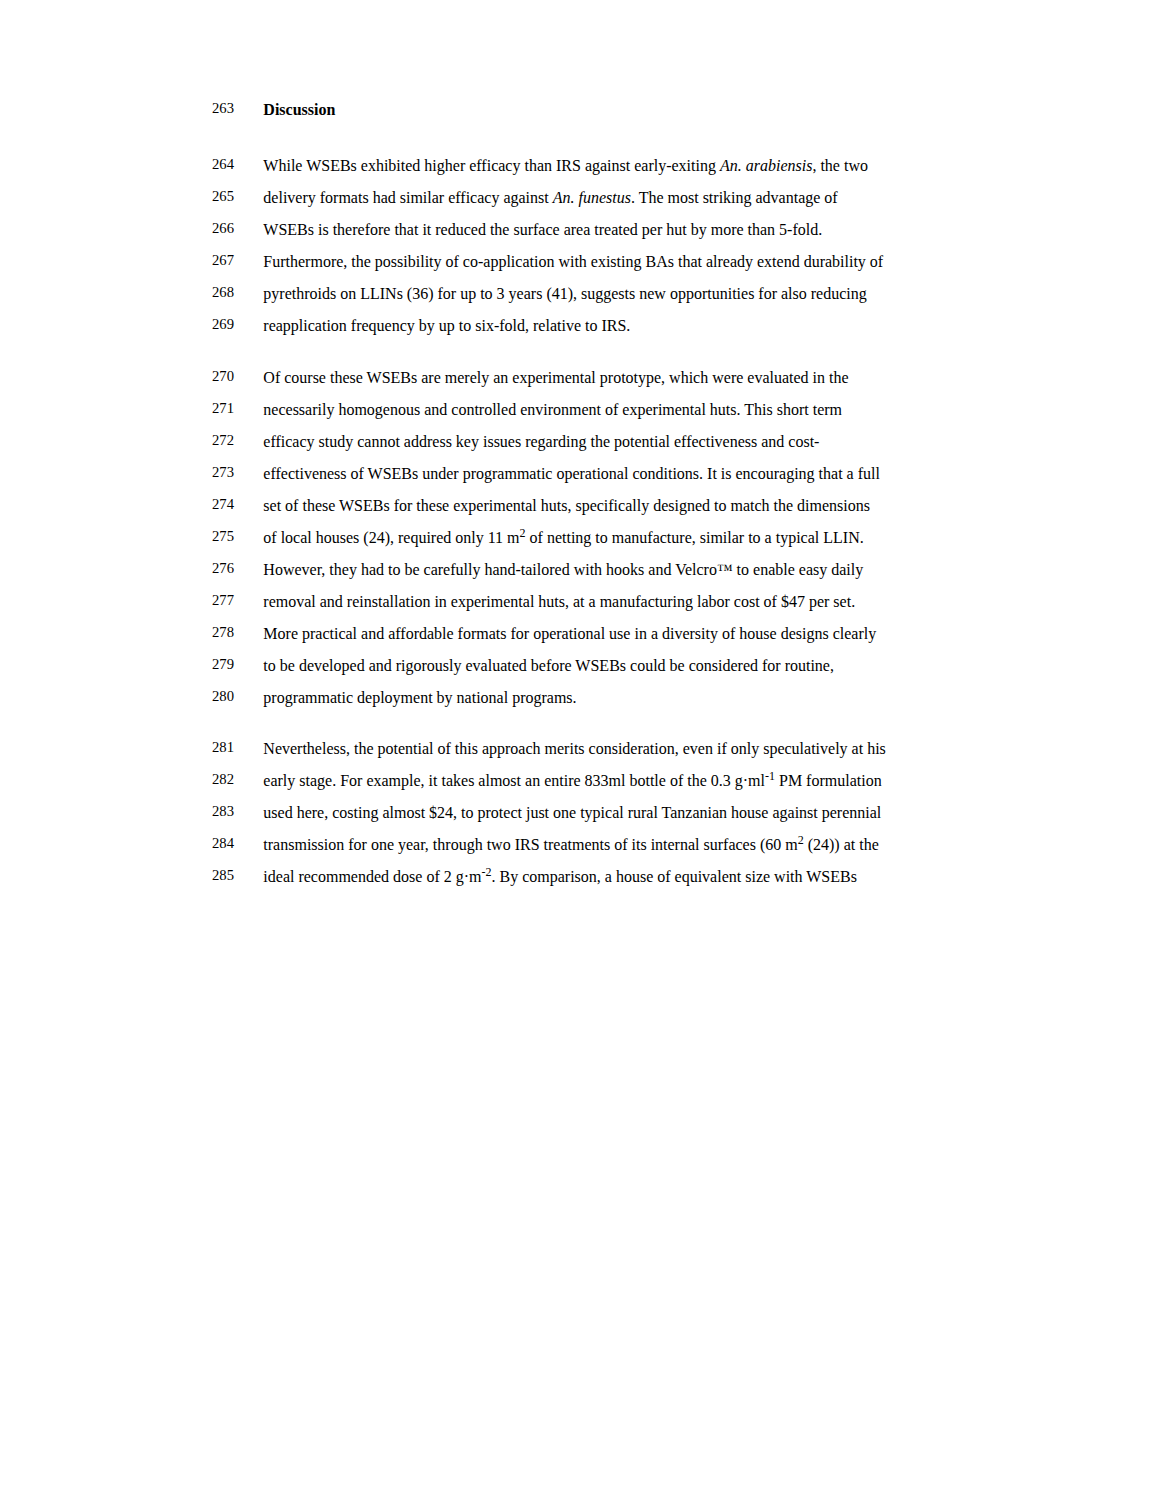263
Discussion
264
While WSEBs exhibited higher efficacy than IRS against early-exiting An. arabiensis, the two
265
delivery formats had similar efficacy against An. funestus. The most striking advantage of
266
WSEBs is therefore that it reduced the surface area treated per hut by more than 5-fold.
267
Furthermore, the possibility of co-application with existing BAs that already extend durability of
268
pyrethroids on LLINs (36) for up to 3 years (41), suggests new opportunities for also reducing
269
reapplication frequency by up to six-fold, relative to IRS.
270
Of course these WSEBs are merely an experimental prototype, which were evaluated in the
271
necessarily homogenous and controlled environment of experimental huts. This short term
272
efficacy study cannot address key issues regarding the potential effectiveness and cost-
273
effectiveness of WSEBs under programmatic operational conditions. It is encouraging that a full
274
set of these WSEBs for these experimental huts, specifically designed to match the dimensions
275
of local houses (24), required only 11 m2 of netting to manufacture, similar to a typical LLIN.
276
However, they had to be carefully hand-tailored with hooks and Velcro™ to enable easy daily
277
removal and reinstallation in experimental huts, at a manufacturing labor cost of $47 per set.
278
More practical and affordable formats for operational use in a diversity of house designs clearly
279
to be developed and rigorously evaluated before WSEBs could be considered for routine,
280
programmatic deployment by national programs.
281
Nevertheless, the potential of this approach merits consideration, even if only speculatively at his
282
early stage. For example, it takes almost an entire 833ml bottle of the 0.3 g·ml-1 PM formulation
283
used here, costing almost $24, to protect just one typical rural Tanzanian house against perennial
284
transmission for one year, through two IRS treatments of its internal surfaces (60 m2 (24)) at the
285
ideal recommended dose of 2 g·m-2. By comparison, a house of equivalent size with WSEBs